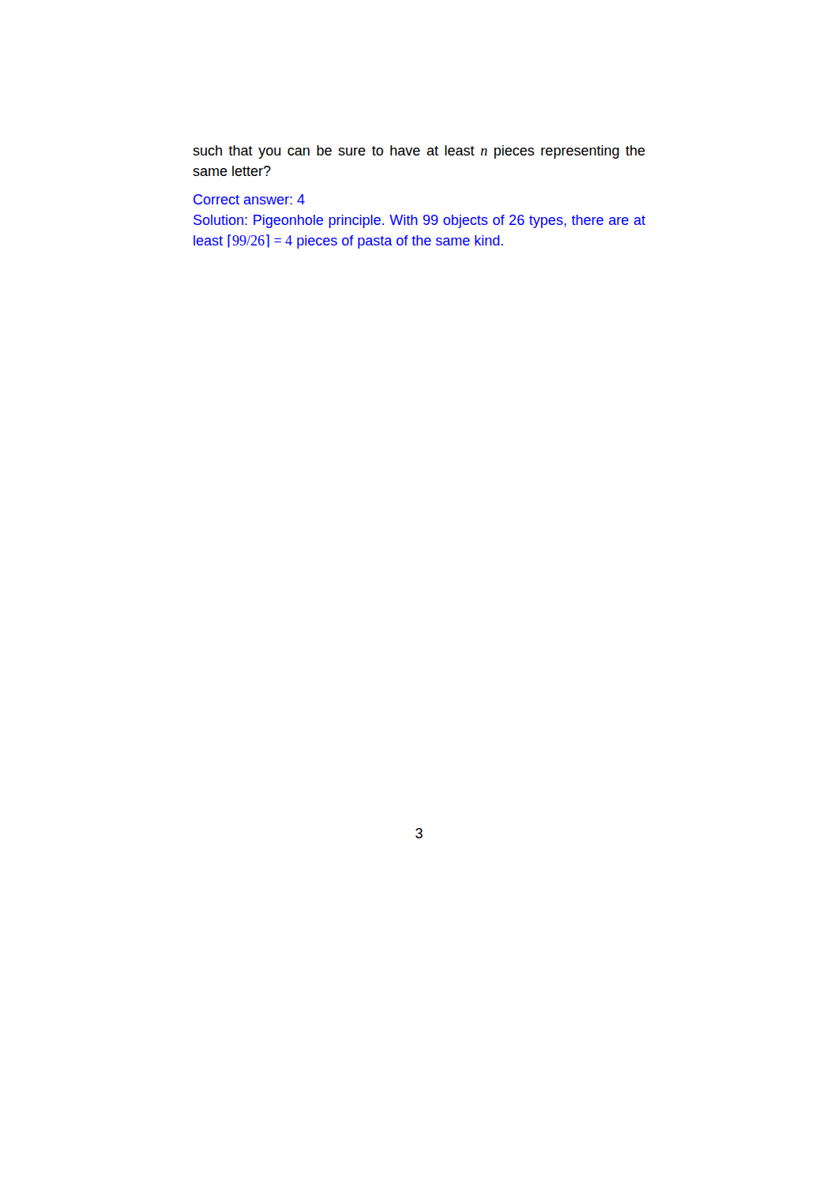such that you can be sure to have at least n pieces representing the same letter?
Correct answer: 4
Solution: Pigeonhole principle. With 99 objects of 26 types, there are at least ⌈99/26⌉ = 4 pieces of pasta of the same kind.
3